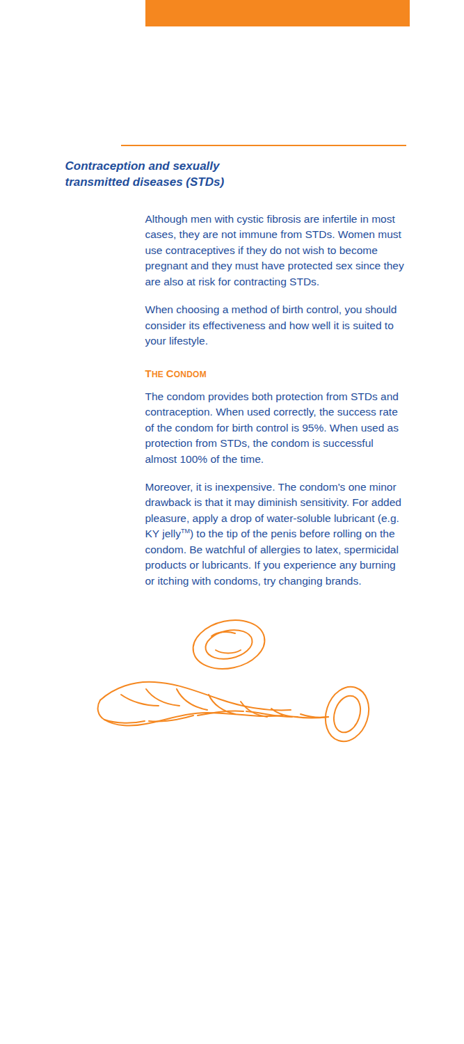Contraception and sexually
transmitted diseases (STDs)
Although men with cystic fibrosis are infertile in most cases, they are not immune from STDs. Women must use contraceptives if they do not wish to become pregnant and they must have protected sex since they are also at risk for contracting STDs.
When choosing a method of birth control, you should consider its effectiveness and how well it is suited to your lifestyle.
THE CONDOM
The condom provides both protection from STDs and contraception. When used correctly, the success rate of the condom for birth control is 95%. When used as protection from STDs, the condom is successful almost 100% of the time.
Moreover, it is inexpensive. The condom's one minor drawback is that it may diminish sensitivity. For added pleasure, apply a drop of water-soluble lubricant (e.g. KY jellyTM) to the tip of the penis before rolling on the condom. Be watchful of allergies to latex, spermicidal products or lubricants. If you experience any burning or itching with condoms, try changing brands.